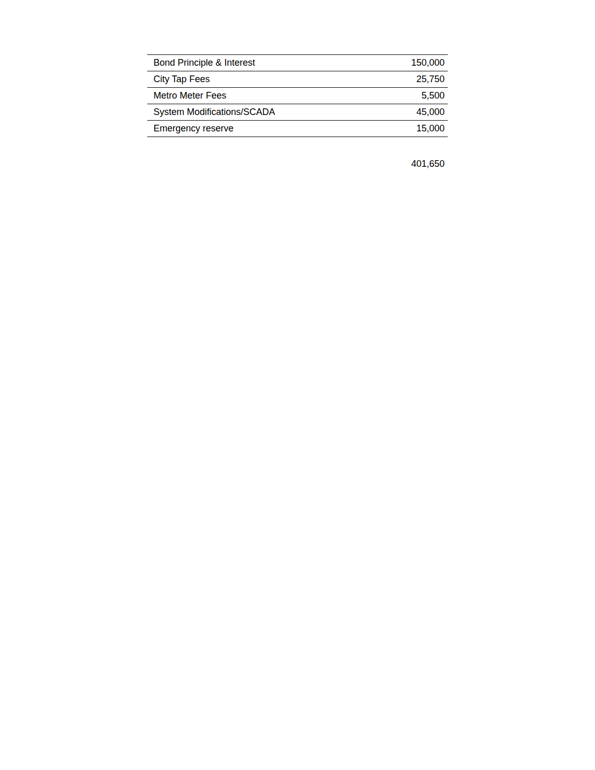| Bond Principle & Interest | 150,000 |
| City Tap Fees | 25,750 |
| Metro Meter Fees | 5,500 |
| System Modifications/SCADA | 45,000 |
| Emergency reserve | 15,000 |
| | 401,650 |